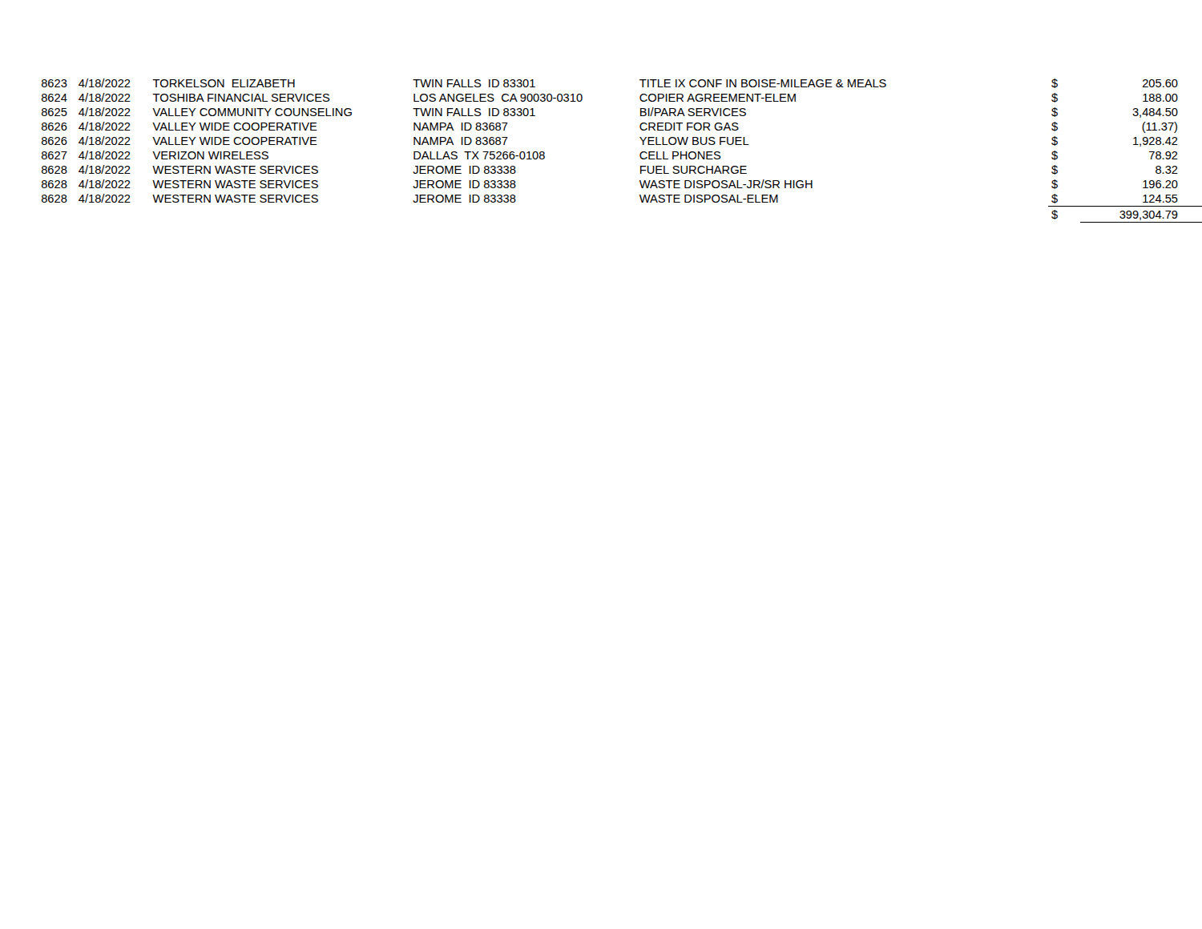| 8623 | 4/18/2022 | TORKELSON ELIZABETH | TWIN FALLS ID 83301 | TITLE IX CONF IN BOISE-MILEAGE & MEALS | $ | 205.60 |
| 8624 | 4/18/2022 | TOSHIBA FINANCIAL SERVICES | LOS ANGELES CA 90030-0310 | COPIER AGREEMENT-ELEM | $ | 188.00 |
| 8625 | 4/18/2022 | VALLEY COMMUNITY COUNSELING | TWIN FALLS ID 83301 | BI/PARA SERVICES | $ | 3,484.50 |
| 8626 | 4/18/2022 | VALLEY WIDE COOPERATIVE | NAMPA ID 83687 | CREDIT FOR GAS | $ | (11.37) |
| 8626 | 4/18/2022 | VALLEY WIDE COOPERATIVE | NAMPA ID 83687 | YELLOW BUS FUEL | $ | 1,928.42 |
| 8627 | 4/18/2022 | VERIZON WIRELESS | DALLAS TX 75266-0108 | CELL PHONES | $ | 78.92 |
| 8628 | 4/18/2022 | WESTERN WASTE SERVICES | JEROME ID 83338 | FUEL SURCHARGE | $ | 8.32 |
| 8628 | 4/18/2022 | WESTERN WASTE SERVICES | JEROME ID 83338 | WASTE DISPOSAL-JR/SR HIGH | $ | 196.20 |
| 8628 | 4/18/2022 | WESTERN WASTE SERVICES | JEROME ID 83338 | WASTE DISPOSAL-ELEM | $ | 124.55 |
| | | | | | $ | 399,304.79 |